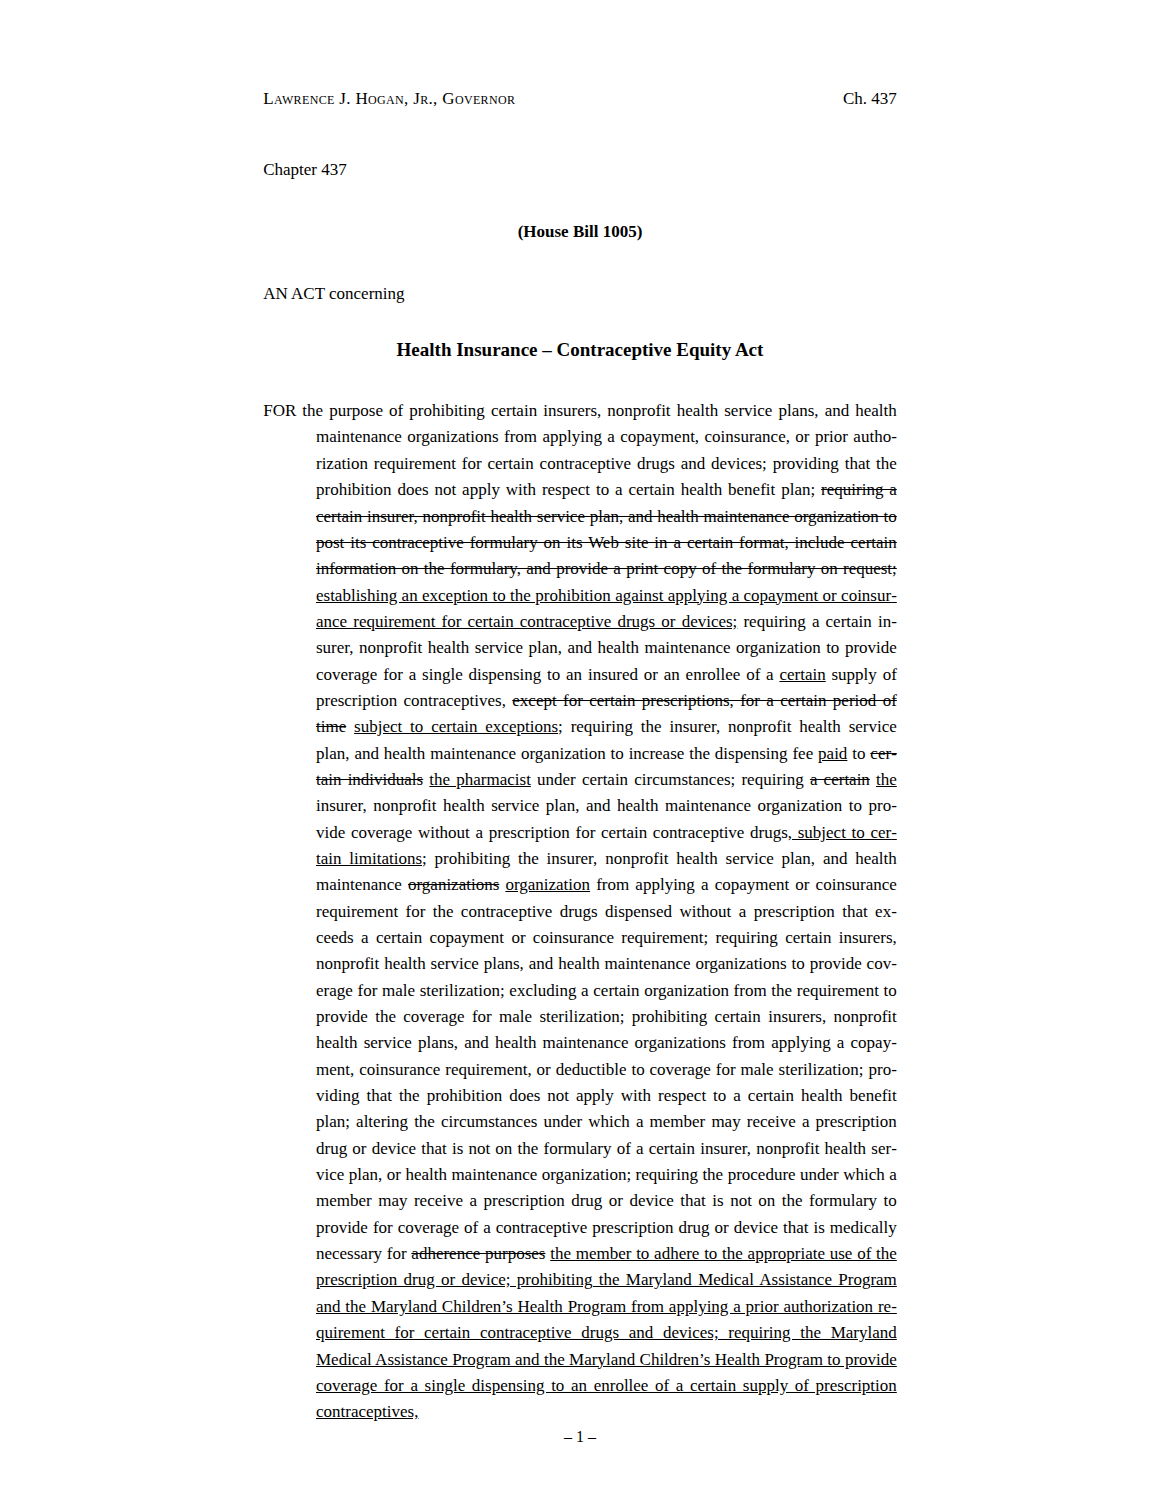Lawrence J. Hogan, Jr., Governor Ch. 437
Chapter 437
(House Bill 1005)
AN ACT concerning
Health Insurance – Contraceptive Equity Act
FOR the purpose of prohibiting certain insurers, nonprofit health service plans, and health maintenance organizations from applying a copayment, coinsurance, or prior authorization requirement for certain contraceptive drugs and devices; providing that the prohibition does not apply with respect to a certain health benefit plan; requiring a certain insurer, nonprofit health service plan, and health maintenance organization to post its contraceptive formulary on its Web site in a certain format, include certain information on the formulary, and provide a print copy of the formulary on request; establishing an exception to the prohibition against applying a copayment or coinsurance requirement for certain contraceptive drugs or devices; requiring a certain insurer, nonprofit health service plan, and health maintenance organization to provide coverage for a single dispensing to an insured or an enrollee of a certain supply of prescription contraceptives, except for certain prescriptions, for a certain period of time subject to certain exceptions; requiring the insurer, nonprofit health service plan, and health maintenance organization to increase the dispensing fee paid to certain individuals the pharmacist under certain circumstances; requiring a certain the insurer, nonprofit health service plan, and health maintenance organization to provide coverage without a prescription for certain contraceptive drugs, subject to certain limitations; prohibiting the insurer, nonprofit health service plan, and health maintenance organizations organization from applying a copayment or coinsurance requirement for the contraceptive drugs dispensed without a prescription that exceeds a certain copayment or coinsurance requirement; requiring certain insurers, nonprofit health service plans, and health maintenance organizations to provide coverage for male sterilization; excluding a certain organization from the requirement to provide the coverage for male sterilization; prohibiting certain insurers, nonprofit health service plans, and health maintenance organizations from applying a copayment, coinsurance requirement, or deductible to coverage for male sterilization; providing that the prohibition does not apply with respect to a certain health benefit plan; altering the circumstances under which a member may receive a prescription drug or device that is not on the formulary of a certain insurer, nonprofit health service plan, or health maintenance organization; requiring the procedure under which a member may receive a prescription drug or device that is not on the formulary to provide for coverage of a contraceptive prescription drug or device that is medically necessary for adherence purposes the member to adhere to the appropriate use of the prescription drug or device; prohibiting the Maryland Medical Assistance Program and the Maryland Children’s Health Program from applying a prior authorization requirement for certain contraceptive drugs and devices; requiring the Maryland Medical Assistance Program and the Maryland Children’s Health Program to provide coverage for a single dispensing to an enrollee of a certain supply of prescription contraceptives,
– 1 –